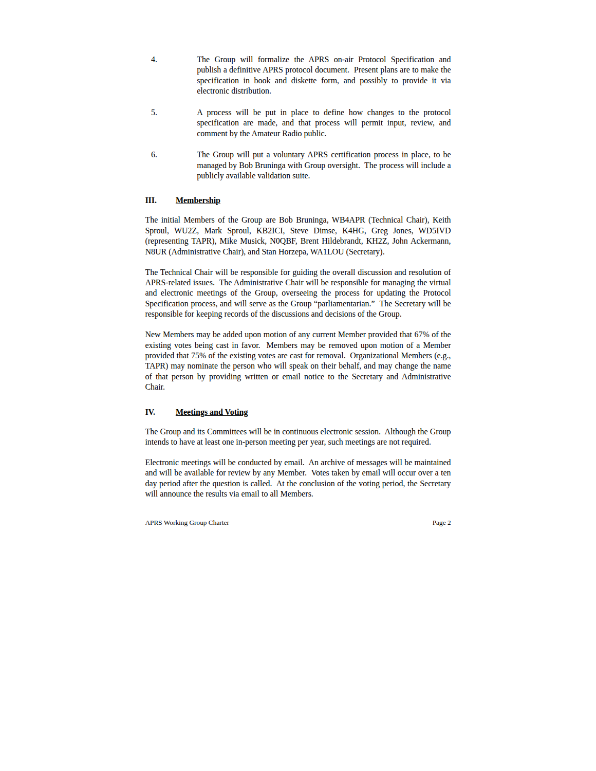4. The Group will formalize the APRS on-air Protocol Specification and publish a definitive APRS protocol document. Present plans are to make the specification in book and diskette form, and possibly to provide it via electronic distribution.
5. A process will be put in place to define how changes to the protocol specification are made, and that process will permit input, review, and comment by the Amateur Radio public.
6. The Group will put a voluntary APRS certification process in place, to be managed by Bob Bruninga with Group oversight. The process will include a publicly available validation suite.
III. Membership
The initial Members of the Group are Bob Bruninga, WB4APR (Technical Chair), Keith Sproul, WU2Z, Mark Sproul, KB2ICI, Steve Dimse, K4HG, Greg Jones, WD5IVD (representing TAPR), Mike Musick, N0QBF, Brent Hildebrandt, KH2Z, John Ackermann, N8UR (Administrative Chair), and Stan Horzepa, WA1LOU (Secretary).
The Technical Chair will be responsible for guiding the overall discussion and resolution of APRS-related issues. The Administrative Chair will be responsible for managing the virtual and electronic meetings of the Group, overseeing the process for updating the Protocol Specification process, and will serve as the Group “parliamentarian.” The Secretary will be responsible for keeping records of the discussions and decisions of the Group.
New Members may be added upon motion of any current Member provided that 67% of the existing votes being cast in favor. Members may be removed upon motion of a Member provided that 75% of the existing votes are cast for removal. Organizational Members (e.g., TAPR) may nominate the person who will speak on their behalf, and may change the name of that person by providing written or email notice to the Secretary and Administrative Chair.
IV. Meetings and Voting
The Group and its Committees will be in continuous electronic session. Although the Group intends to have at least one in-person meeting per year, such meetings are not required.
Electronic meetings will be conducted by email. An archive of messages will be maintained and will be available for review by any Member. Votes taken by email will occur over a ten day period after the question is called. At the conclusion of the voting period, the Secretary will announce the results via email to all Members.
APRS Working Group Charter Page 2